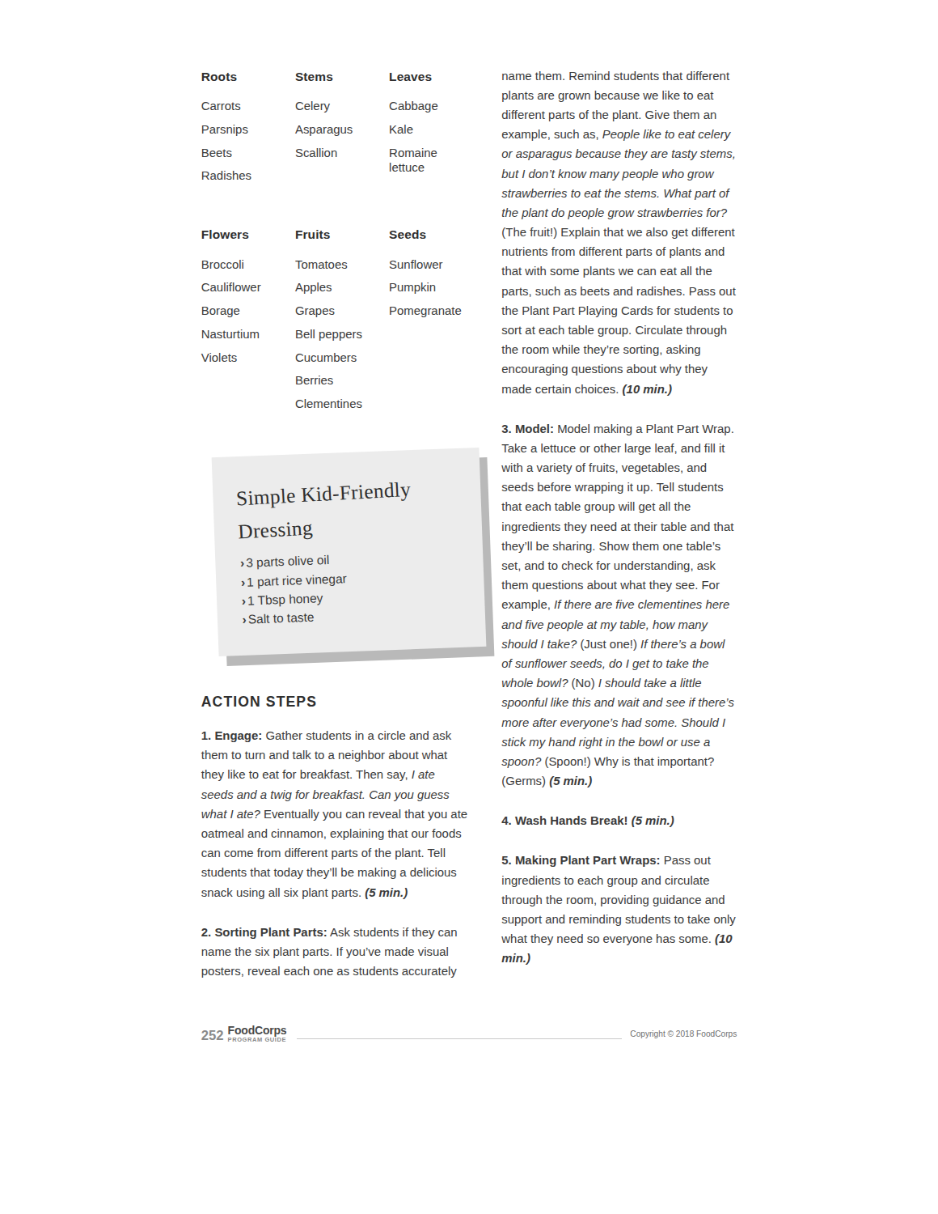Roots
Carrots
Parsnips
Beets
Radishes
Stems
Celery
Asparagus
Scallion
Leaves
Cabbage
Kale
Romaine lettuce
Flowers
Broccoli
Cauliflower
Borage
Nasturtium
Violets
Fruits
Tomatoes
Apples
Grapes
Bell peppers
Cucumbers
Berries
Clementines
Seeds
Sunflower
Pumpkin
Pomegranate
Simple Kid-Friendly Dressing
3 parts olive oil
1 part rice vinegar
1 Tbsp honey
Salt to taste
ACTION STEPS
1. Engage: Gather students in a circle and ask them to turn and talk to a neighbor about what they like to eat for breakfast. Then say, I ate seeds and a twig for breakfast. Can you guess what I ate? Eventually you can reveal that you ate oatmeal and cinnamon, explaining that our foods can come from different parts of the plant. Tell students that today they’ll be making a delicious snack using all six plant parts. (5 min.)
2. Sorting Plant Parts: Ask students if they can name the six plant parts. If you’ve made visual posters, reveal each one as students accurately
name them. Remind students that different plants are grown because we like to eat different parts of the plant. Give them an example, such as, People like to eat celery or asparagus because they are tasty stems, but I don’t know many people who grow strawberries to eat the stems. What part of the plant do people grow strawberries for? (The fruit!) Explain that we also get different nutrients from different parts of plants and that with some plants we can eat all the parts, such as beets and radishes. Pass out the Plant Part Playing Cards for students to sort at each table group. Circulate through the room while they’re sorting, asking encouraging questions about why they made certain choices. (10 min.)
3. Model: Model making a Plant Part Wrap. Take a lettuce or other large leaf, and fill it with a variety of fruits, vegetables, and seeds before wrapping it up. Tell students that each table group will get all the ingredients they need at their table and that they’ll be sharing. Show them one table’s set, and to check for understanding, ask them questions about what they see. For example, If there are five clementines here and five people at my table, how many should I take? (Just one!) If there’s a bowl of sunflower seeds, do I get to take the whole bowl? (No) I should take a little spoonful like this and wait and see if there’s more after everyone’s had some. Should I stick my hand right in the bowl or use a spoon? (Spoon!) Why is that important? (Germs) (5 min.)
4. Wash Hands Break! (5 min.)
5. Making Plant Part Wraps: Pass out ingredients to each group and circulate through the room, providing guidance and support and reminding students to take only what they need so everyone has some. (10 min.)
252 FoodCorps PROGRAM GUIDE
Copyright © 2018 FoodCorps